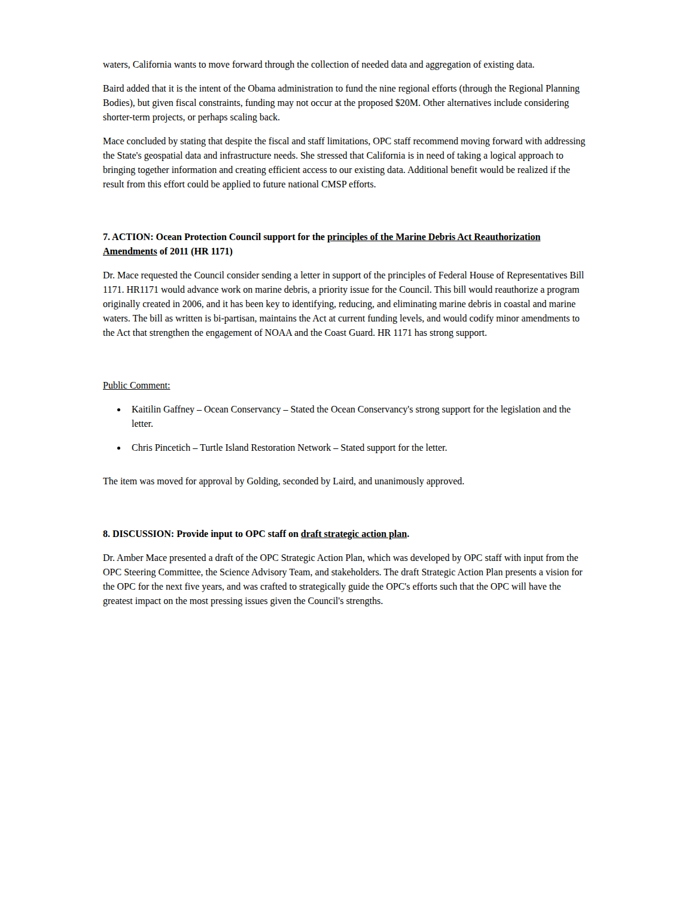waters, California wants to move forward through the collection of needed data and aggregation of existing data.
Baird added that it is the intent of the Obama administration to fund the nine regional efforts (through the Regional Planning Bodies), but given fiscal constraints, funding may not occur at the proposed $20M. Other alternatives include considering shorter-term projects, or perhaps scaling back.
Mace concluded by stating that despite the fiscal and staff limitations, OPC staff recommend moving forward with addressing the State's geospatial data and infrastructure needs. She stressed that California is in need of taking a logical approach to bringing together information and creating efficient access to our existing data. Additional benefit would be realized if the result from this effort could be applied to future national CMSP efforts.
7. ACTION: Ocean Protection Council support for the principles of the Marine Debris Act Reauthorization Amendments of 2011 (HR 1171)
Dr. Mace requested the Council consider sending a letter in support of the principles of Federal House of Representatives Bill 1171. HR1171 would advance work on marine debris, a priority issue for the Council. This bill would reauthorize a program originally created in 2006, and it has been key to identifying, reducing, and eliminating marine debris in coastal and marine waters. The bill as written is bi-partisan, maintains the Act at current funding levels, and would codify minor amendments to the Act that strengthen the engagement of NOAA and the Coast Guard. HR 1171 has strong support.
Public Comment:
Kaitilin Gaffney – Ocean Conservancy – Stated the Ocean Conservancy's strong support for the legislation and the letter.
Chris Pincetich – Turtle Island Restoration Network – Stated support for the letter.
The item was moved for approval by Golding, seconded by Laird, and unanimously approved.
8. DISCUSSION: Provide input to OPC staff on draft strategic action plan.
Dr. Amber Mace presented a draft of the OPC Strategic Action Plan, which was developed by OPC staff with input from the OPC Steering Committee, the Science Advisory Team, and stakeholders. The draft Strategic Action Plan presents a vision for the OPC for the next five years, and was crafted to strategically guide the OPC's efforts such that the OPC will have the greatest impact on the most pressing issues given the Council's strengths.